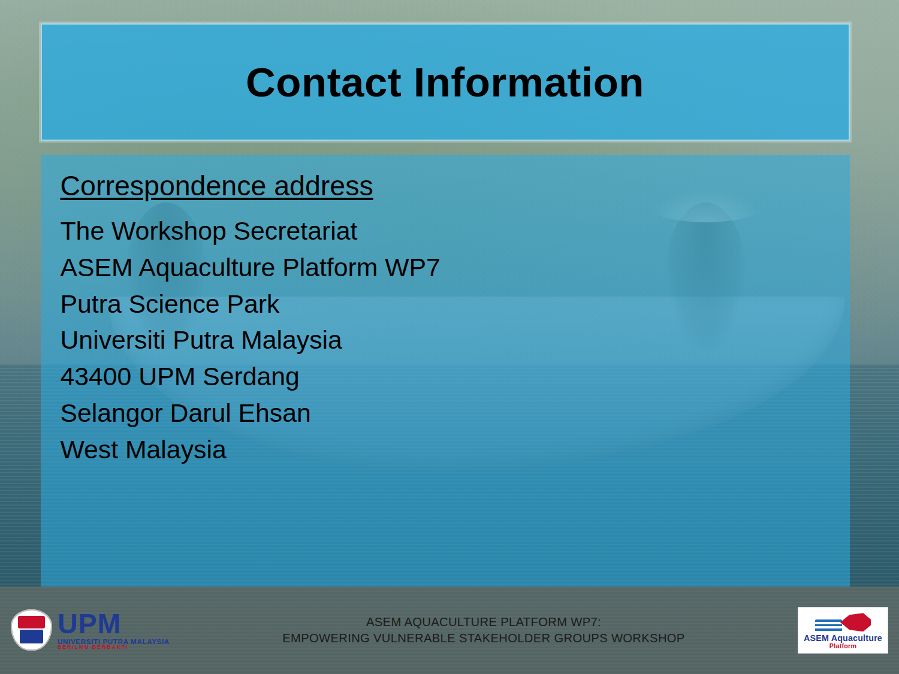Contact Information
Correspondence address
The Workshop Secretariat
ASEM Aquaculture Platform WP7
Putra Science Park
Universiti Putra Malaysia
43400 UPM Serdang
Selangor Darul Ehsan
West Malaysia
UPM UNIVERSITI PUTRA MALAYSIA BERILMU BERBAKTI
ASEM Aquaculture Platform WP7:
Empowering Vulnerable Stakeholder Groups Workshop
ASEM Aquaculture Platform